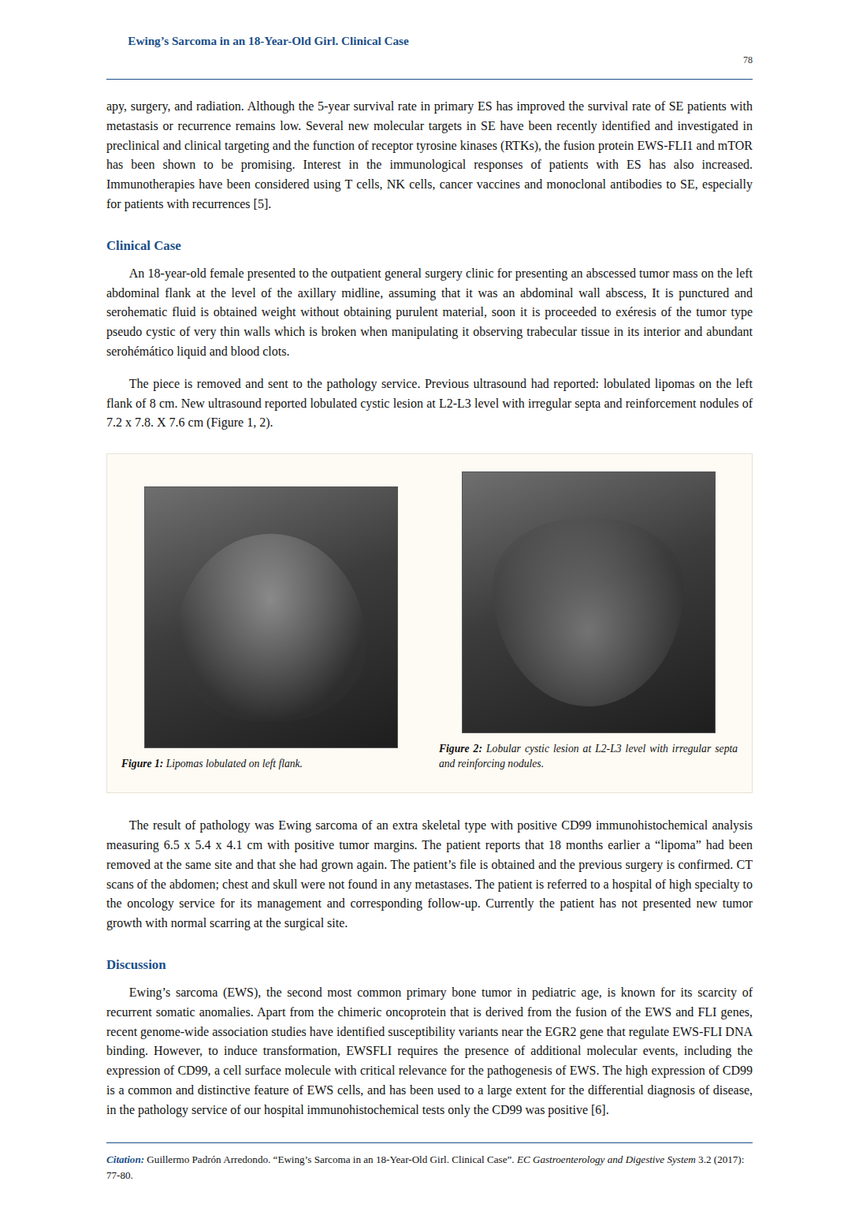Ewing’s Sarcoma in an 18-Year-Old Girl. Clinical Case
78
apy, surgery, and radiation. Although the 5-year survival rate in primary ES has improved the survival rate of SE patients with metastasis or recurrence remains low. Several new molecular targets in SE have been recently identified and investigated in preclinical and clinical targeting and the function of receptor tyrosine kinases (RTKs), the fusion protein EWS-FLI1 and mTOR has been shown to be promising. Interest in the immunological responses of patients with ES has also increased. Immunotherapies have been considered using T cells, NK cells, cancer vaccines and monoclonal antibodies to SE, especially for patients with recurrences [5].
Clinical Case
An 18-year-old female presented to the outpatient general surgery clinic for presenting an abscessed tumor mass on the left abdominal flank at the level of the axillary midline, assuming that it was an abdominal wall abscess, It is punctured and serohematic fluid is obtained weight without obtaining purulent material, soon it is proceeded to exéresis of the tumor type pseudo cystic of very thin walls which is broken when manipulating it observing trabecular tissue in its interior and abundant serohémático liquid and blood clots.
The piece is removed and sent to the pathology service. Previous ultrasound had reported: lobulated lipomas on the left flank of 8 cm. New ultrasound reported lobulated cystic lesion at L2-L3 level with irregular septa and reinforcement nodules of 7.2 x 7.8. X 7.6 cm (Figure 1, 2).
Figure 1: Lipomas lobulated on left flank.
Figure 2: Lobular cystic lesion at L2-L3 level with irregular septa and reinforcing nodules.
The result of pathology was Ewing sarcoma of an extra skeletal type with positive CD99 immunohistochemical analysis measuring 6.5 x 5.4 x 4.1 cm with positive tumor margins. The patient reports that 18 months earlier a “lipoma” had been removed at the same site and that she had grown again. The patient’s file is obtained and the previous surgery is confirmed. CT scans of the abdomen; chest and skull were not found in any metastases. The patient is referred to a hospital of high specialty to the oncology service for its management and corresponding follow-up. Currently the patient has not presented new tumor growth with normal scarring at the surgical site.
Discussion
Ewing’s sarcoma (EWS), the second most common primary bone tumor in pediatric age, is known for its scarcity of recurrent somatic anomalies. Apart from the chimeric oncoprotein that is derived from the fusion of the EWS and FLI genes, recent genome-wide association studies have identified susceptibility variants near the EGR2 gene that regulate EWS-FLI DNA binding. However, to induce transformation, EWSFLI requires the presence of additional molecular events, including the expression of CD99, a cell surface molecule with critical relevance for the pathogenesis of EWS. The high expression of CD99 is a common and distinctive feature of EWS cells, and has been used to a large extent for the differential diagnosis of disease, in the pathology service of our hospital immunohistochemical tests only the CD99 was positive [6].
Citation: Guillermo Padrón Arredondo. “Ewing’s Sarcoma in an 18-Year-Old Girl. Clinical Case”. EC Gastroenterology and Digestive System 3.2 (2017): 77-80.